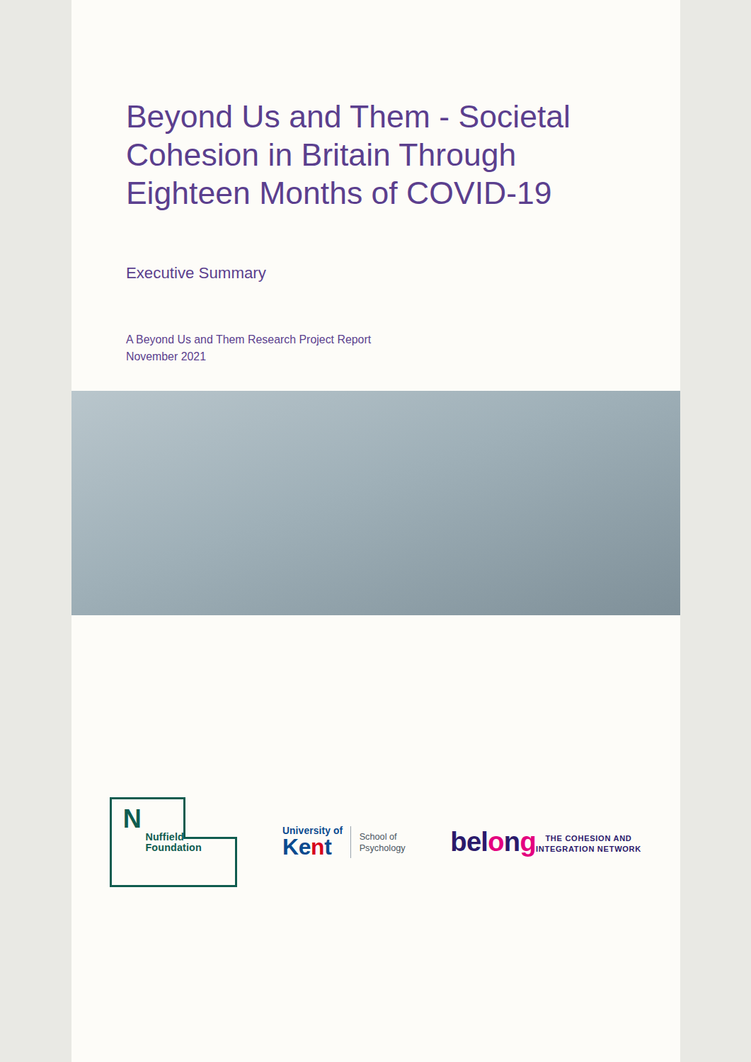Beyond Us and Them - Societal Cohesion in Britain Through Eighteen Months of COVID-19
Executive Summary
A Beyond Us and Them Research Project Report
November 2021
Volunteers wearing face masks packing food donations into paper bags at an outdoor distribution point.
N Nuffield
Foundation
University of
Kent
School of
Psychology
belong
THE COHESION AND
INTEGRATION NETWORK